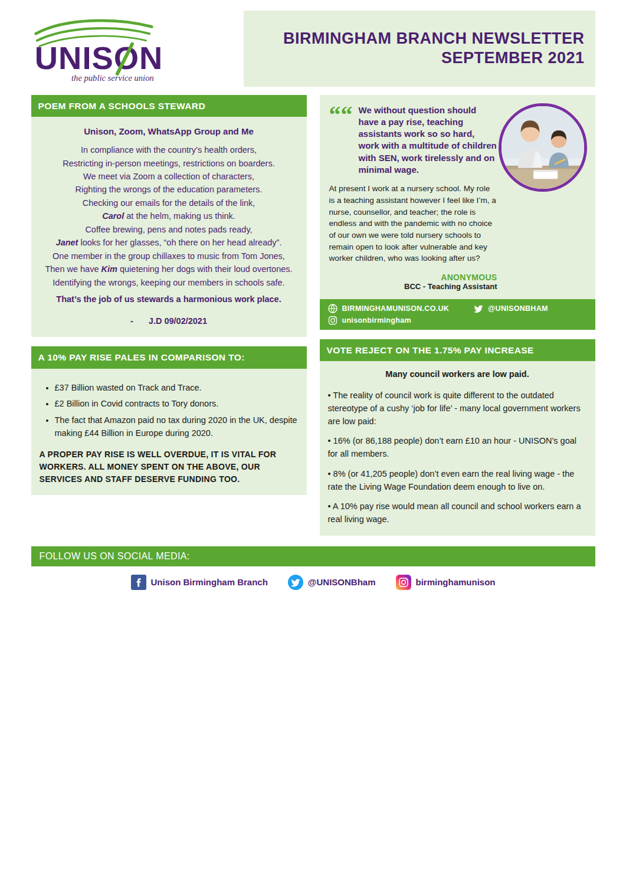UNISON the public service union
BIRMINGHAM BRANCH NEWSLETTER
SEPTEMBER 2021
POEM FROM A SCHOOLS STEWARD
Unison, Zoom, WhatsApp Group and Me
In compliance with the country’s health orders,
Restricting in-person meetings, restrictions on boarders.
We meet via Zoom a collection of characters,
Righting the wrongs of the education parameters.
Checking our emails for the details of the link,
Carol at the helm, making us think.
Coffee brewing, pens and notes pads ready,
Janet looks for her glasses, “oh there on her head already”.
One member in the group chillaxes to music from Tom Jones,
Then we have Kim quietening her dogs with their loud overtones.
Identifying the wrongs, keeping our members in schools safe.
That’s the job of us stewards a harmonious work place. -J.D 09/02/2021
A 10% PAY RISE PALES IN COMPARISON TO:
£37 Billion wasted on Track and Trace.
£2 Billion in Covid contracts to Tory donors.
The fact that Amazon paid no tax during 2020 in the UK, despite making £44 Billion in Europe during 2020.
A proper pay rise is well overdue, it is vital for workers. All money spent on the above, our services and staff deserve funding too.
““
We without question should have a pay rise, teaching assistants work so so hard, work with a multitude of children with SEN, work tirelessly and on minimal wage.
At present I work at a nursery school. My role is a teaching assistant however I feel like I’m, a nurse, counsellor, and teacher; the role is endless and with the pandemic with no choice of our own we were told nursery schools to remain open to look after vulnerable and key worker children, who was looking after us?
Anonymous BCC - Teaching Assistant
BIRMINGHAMUNISON.CO.UK @UNISONBHAM
unisonbirmingham
VOTE REJECT ON THE 1.75% PAY INCREASE
Many council workers are low paid.
• The reality of council work is quite different to the outdated stereotype of a cushy ‘job for life’ - many local government workers are low paid:
• 16% (or 86,188 people) don’t earn £10 an hour - UNISON’s goal for all members.
• 8% (or 41,205 people) don’t even earn the real living wage - the rate the Living Wage Foundation deem enough to live on.
• A 10% pay rise would mean all council and school workers earn a real living wage.
FOLLOW US ON SOCIAL MEDIA:
Unison Birmingham Branch
@UNISONBham
birminghamunison